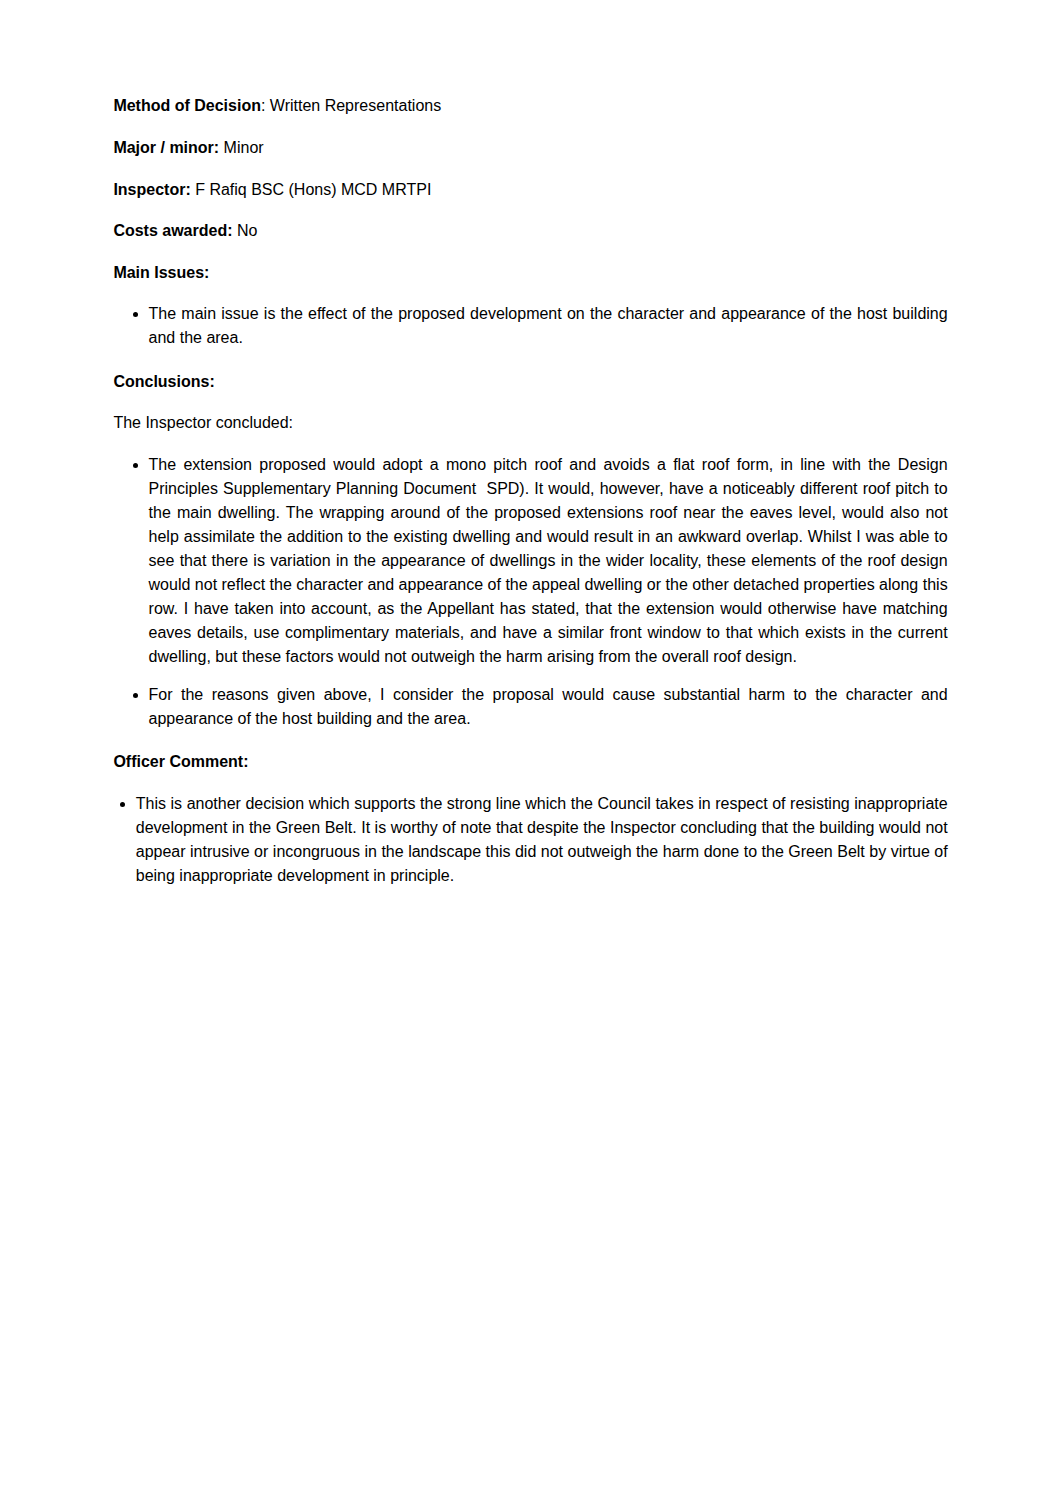Method of Decision: Written Representations
Major / minor: Minor
Inspector: F Rafiq BSC (Hons) MCD MRTPI
Costs awarded: No
Main Issues:
The main issue is the effect of the proposed development on the character and appearance of the host building and the area.
Conclusions:
The Inspector concluded:
The extension proposed would adopt a mono pitch roof and avoids a flat roof form, in line with the Design Principles Supplementary Planning Document SPD). It would, however, have a noticeably different roof pitch to the main dwelling. The wrapping around of the proposed extensions roof near the eaves level, would also not help assimilate the addition to the existing dwelling and would result in an awkward overlap. Whilst I was able to see that there is variation in the appearance of dwellings in the wider locality, these elements of the roof design would not reflect the character and appearance of the appeal dwelling or the other detached properties along this row. I have taken into account, as the Appellant has stated, that the extension would otherwise have matching eaves details, use complimentary materials, and have a similar front window to that which exists in the current dwelling, but these factors would not outweigh the harm arising from the overall roof design.
For the reasons given above, I consider the proposal would cause substantial harm to the character and appearance of the host building and the area.
Officer Comment:
This is another decision which supports the strong line which the Council takes in respect of resisting inappropriate development in the Green Belt. It is worthy of note that despite the Inspector concluding that the building would not appear intrusive or incongruous in the landscape this did not outweigh the harm done to the Green Belt by virtue of being inappropriate development in principle.